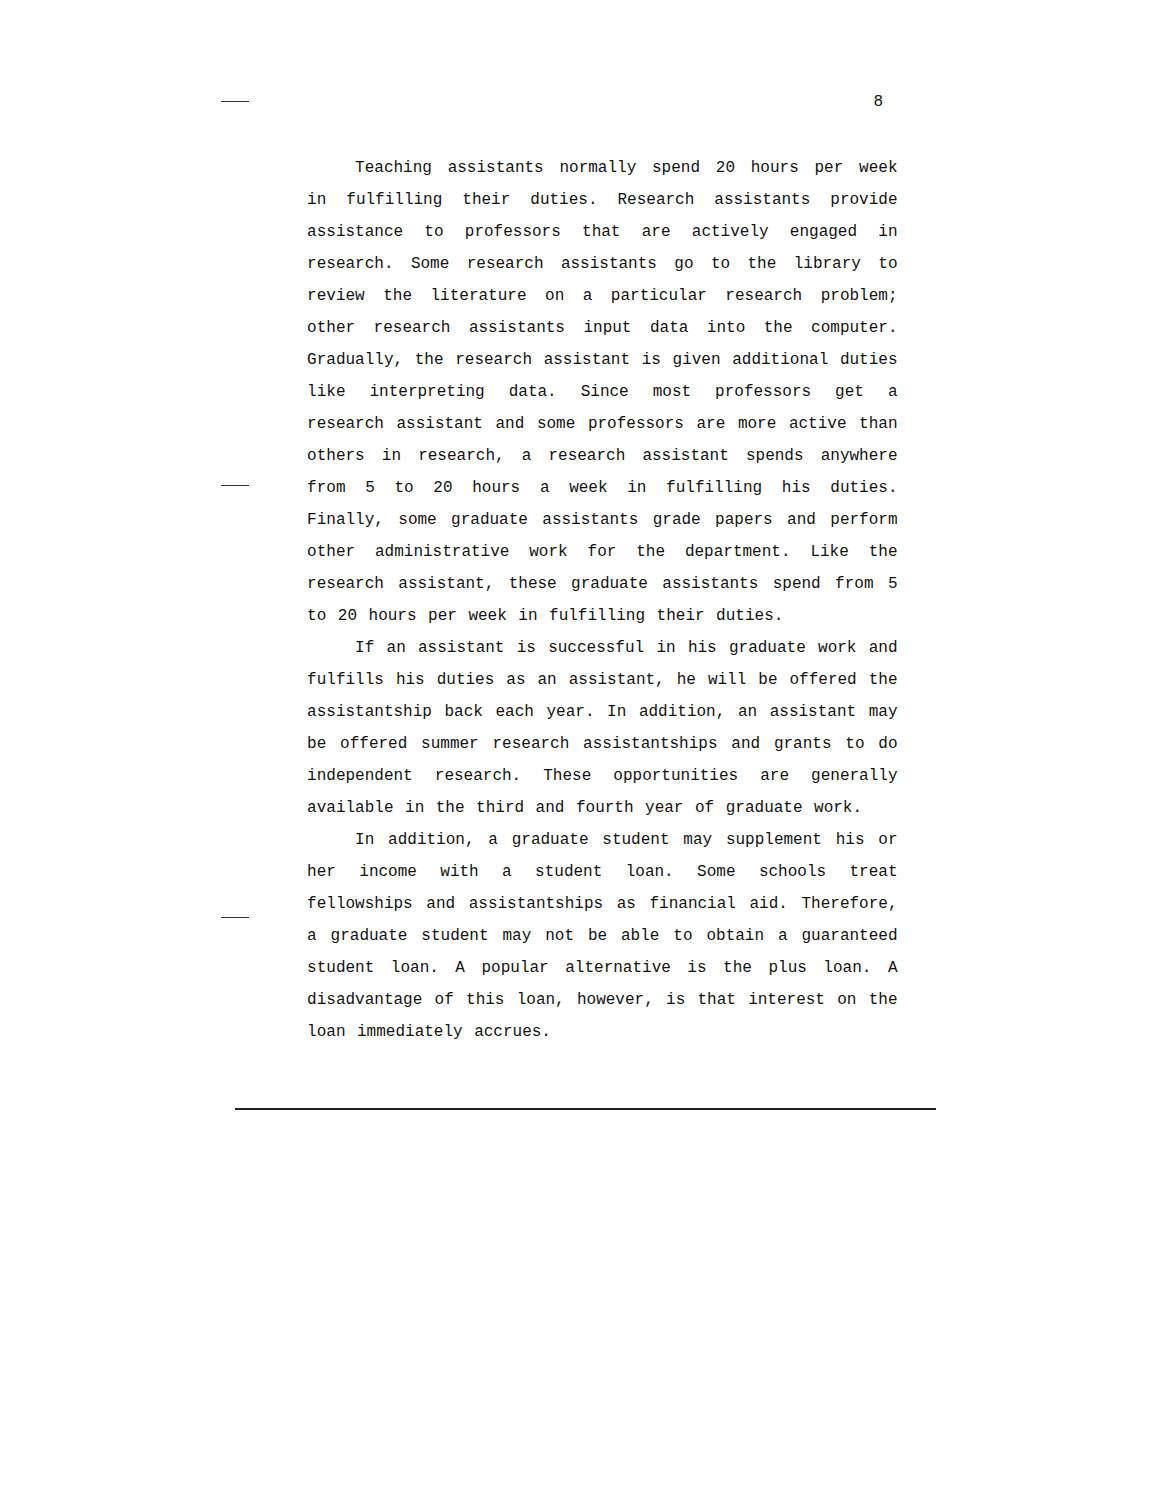8
Teaching assistants normally spend 20 hours per week in fulfilling their duties. Research assistants provide assistance to professors that are actively engaged in research. Some research assistants go to the library to review the literature on a particular research problem; other research assistants input data into the computer. Gradually, the research assistant is given additional duties like interpreting data. Since most professors get a research assistant and some professors are more active than others in research, a research assistant spends anywhere from 5 to 20 hours a week in fulfilling his duties. Finally, some graduate assistants grade papers and perform other administrative work for the department. Like the research assistant, these graduate assistants spend from 5 to 20 hours per week in fulfilling their duties.
If an assistant is successful in his graduate work and fulfills his duties as an assistant, he will be offered the assistantship back each year. In addition, an assistant may be offered summer research assistantships and grants to do independent research. These opportunities are generally available in the third and fourth year of graduate work.
In addition, a graduate student may supplement his or her income with a student loan. Some schools treat fellowships and assistantships as financial aid. Therefore, a graduate student may not be able to obtain a guaranteed student loan. A popular alternative is the plus loan. A disadvantage of this loan, however, is that interest on the loan immediately accrues.